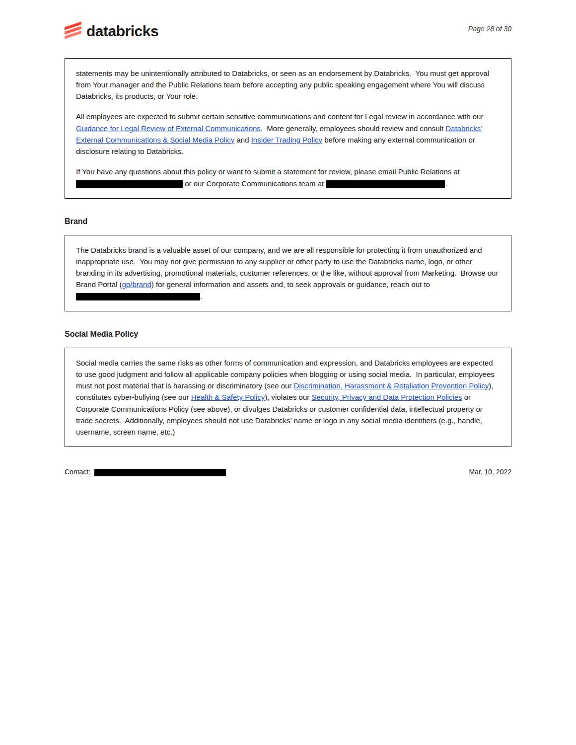databricks
Page 28 of 30
statements may be unintentionally attributed to Databricks, or seen as an endorsement by Databricks. You must get approval from Your manager and the Public Relations team before accepting any public speaking engagement where You will discuss Databricks, its products, or Your role.
All employees are expected to submit certain sensitive communications and content for Legal review in accordance with our Guidance for Legal Review of External Communications. More generally, employees should review and consult Databricks’ External Communications & Social Media Policy and Insider Trading Policy before making any external communication or disclosure relating to Databricks.
If You have any questions about this policy or want to submit a statement for review, please email Public Relations at or our Corporate Communications team at .
Brand
The Databricks brand is a valuable asset of our company, and we are all responsible for protecting it from unauthorized and inappropriate use. You may not give permission to any supplier or other party to use the Databricks name, logo, or other branding in its advertising, promotional materials, customer references, or the like, without approval from Marketing. Browse our Brand Portal (go/brand) for general information and assets and, to seek approvals or guidance, reach out to .
Social Media Policy
Social media carries the same risks as other forms of communication and expression, and Databricks employees are expected to use good judgment and follow all applicable company policies when blogging or using social media. In particular, employees must not post material that is harassing or discriminatory (see our Discrimination, Harassment & Retaliation Prevention Policy), constitutes cyber-bullying (see our Health & Safety Policy), violates our Security, Privacy and Data Protection Policies or Corporate Communications Policy (see above), or divulges Databricks or customer confidential data, intellectual property or trade secrets. Additionally, employees should not use Databricks’ name or logo in any social media identifiers (e.g., handle, username, screen name, etc.)
Contact:
Mar. 10, 2022